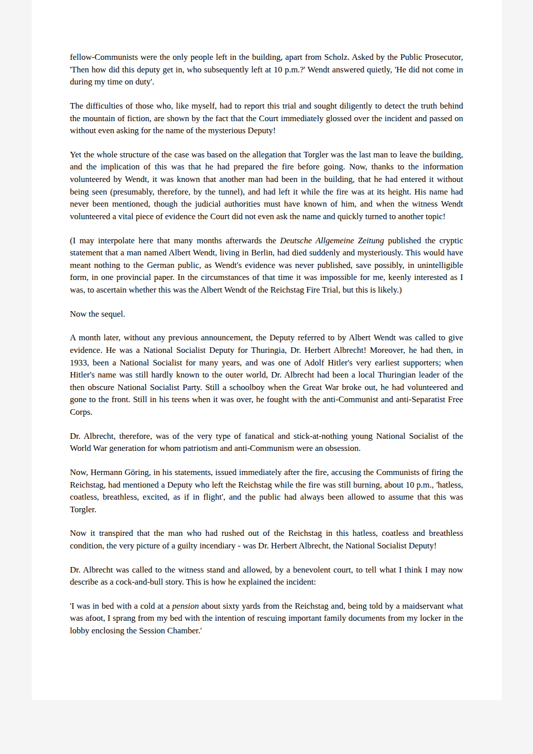fellow-Communists were the only people left in the building, apart from Scholz. Asked by the Public Prosecutor, 'Then how did this deputy get in, who subsequently left at 10 p.m.?' Wendt answered quietly, 'He did not come in during my time on duty'.
The difficulties of those who, like myself, had to report this trial and sought diligently to detect the truth behind the mountain of fiction, are shown by the fact that the Court immediately glossed over the incident and passed on without even asking for the name of the mysterious Deputy!
Yet the whole structure of the case was based on the allegation that Torgler was the last man to leave the building, and the implication of this was that he had prepared the fire before going. Now, thanks to the information volunteered by Wendt, it was known that another man had been in the building, that he had entered it without being seen (presumably, therefore, by the tunnel), and had left it while the fire was at its height. His name had never been mentioned, though the judicial authorities must have known of him, and when the witness Wendt volunteered a vital piece of evidence the Court did not even ask the name and quickly turned to another topic!
(I may interpolate here that many months afterwards the Deutsche Allgemeine Zeitung published the cryptic statement that a man named Albert Wendt, living in Berlin, had died suddenly and mysteriously. This would have meant nothing to the German public, as Wendt's evidence was never published, save possibly, in unintelligible form, in one provincial paper. In the circumstances of that time it was impossible for me, keenly interested as I was, to ascertain whether this was the Albert Wendt of the Reichstag Fire Trial, but this is likely.)
Now the sequel.
A month later, without any previous announcement, the Deputy referred to by Albert Wendt was called to give evidence. He was a National Socialist Deputy for Thuringia, Dr. Herbert Albrecht! Moreover, he had then, in 1933, been a National Socialist for many years, and was one of Adolf Hitler's very earliest supporters; when Hitler's name was still hardly known to the outer world, Dr. Albrecht had been a local Thuringian leader of the then obscure National Socialist Party. Still a schoolboy when the Great War broke out, he had volunteered and gone to the front. Still in his teens when it was over, he fought with the anti-Communist and anti-Separatist Free Corps.
Dr. Albrecht, therefore, was of the very type of fanatical and stick-at-nothing young National Socialist of the World War generation for whom patriotism and anti-Communism were an obsession.
Now, Hermann Göring, in his statements, issued immediately after the fire, accusing the Communists of firing the Reichstag, had mentioned a Deputy who left the Reichstag while the fire was still burning, about 10 p.m., 'hatless, coatless, breathless, excited, as if in flight', and the public had always been allowed to assume that this was Torgler.
Now it transpired that the man who had rushed out of the Reichstag in this hatless, coatless and breathless condition, the very picture of a guilty incendiary - was Dr. Herbert Albrecht, the National Socialist Deputy!
Dr. Albrecht was called to the witness stand and allowed, by a benevolent court, to tell what I think I may now describe as a cock-and-bull story. This is how he explained the incident:
'I was in bed with a cold at a pension about sixty yards from the Reichstag and, being told by a maidservant what was afoot, I sprang from my bed with the intention of rescuing important family documents from my locker in the lobby enclosing the Session Chamber.'